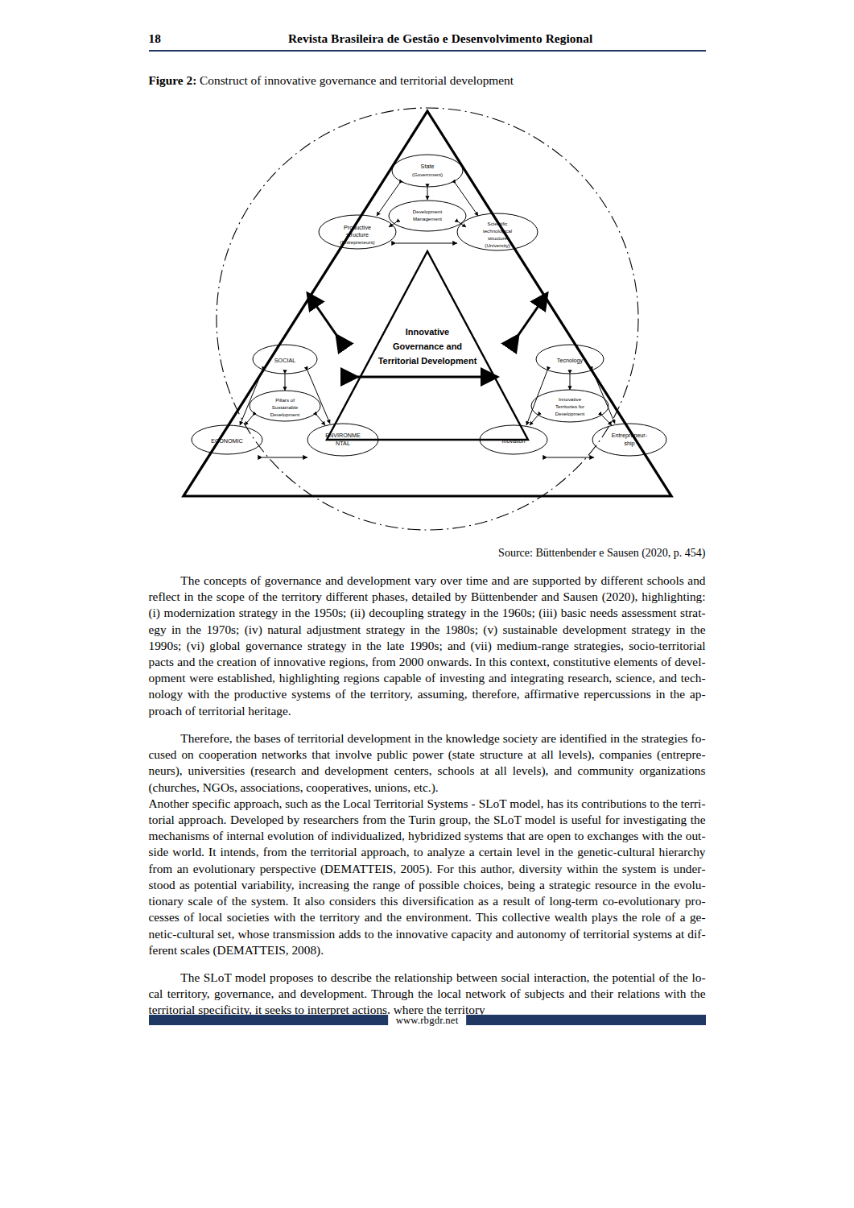18 Revista Brasileira de Gestão e Desenvolvimento Regional
Figure 2: Construct of innovative governance and territorial development
State (Government) Development Management Productive structure (Entrepreneurs) Scientific technological structure (University) Innovative Governance and Territorial Development SOCIAL Pillars of Sustainable Development ECONOMIC ENVIRONME NTAL Tecnology Innovative Territories for Development Inovation Entrepreneur- ship
Source: Büttenbender e Sausen (2020, p. 454)
The concepts of governance and development vary over time and are supported by different schools and reflect in the scope of the territory different phases, detailed by Büttenbender and Sausen (2020), highlighting: (i) modernization strategy in the 1950s; (ii) decoupling strategy in the 1960s; (iii) basic needs assessment strategy in the 1970s; (iv) natural adjustment strategy in the 1980s; (v) sustainable development strategy in the 1990s; (vi) global governance strategy in the late 1990s; and (vii) medium-range strategies, socio-territorial pacts and the creation of innovative regions, from 2000 onwards. In this context, constitutive elements of development were established, highlighting regions capable of investing and integrating research, science, and technology with the productive systems of the territory, assuming, therefore, affirmative repercussions in the approach of territorial heritage.
Therefore, the bases of territorial development in the knowledge society are identified in the strategies focused on cooperation networks that involve public power (state structure at all levels), companies (entrepreneurs), universities (research and development centers, schools at all levels), and community organizations (churches, NGOs, associations, cooperatives, unions, etc.).
Another specific approach, such as the Local Territorial Systems - SLoT model, has its contributions to the territorial approach. Developed by researchers from the Turin group, the SLoT model is useful for investigating the mechanisms of internal evolution of individualized, hybridized systems that are open to exchanges with the outside world. It intends, from the territorial approach, to analyze a certain level in the genetic-cultural hierarchy from an evolutionary perspective (DEMATTEIS, 2005). For this author, diversity within the system is understood as potential variability, increasing the range of possible choices, being a strategic resource in the evolutionary scale of the system. It also considers this diversification as a result of long-term co-evolutionary processes of local societies with the territory and the environment. This collective wealth plays the role of a genetic-cultural set, whose transmission adds to the innovative capacity and autonomy of territorial systems at different scales (DEMATTEIS, 2008).
The SLoT model proposes to describe the relationship between social interaction, the potential of the local territory, governance, and development. Through the local network of subjects and their relations with the territorial specificity, it seeks to interpret actions, where the territory
www.rbgdr.net